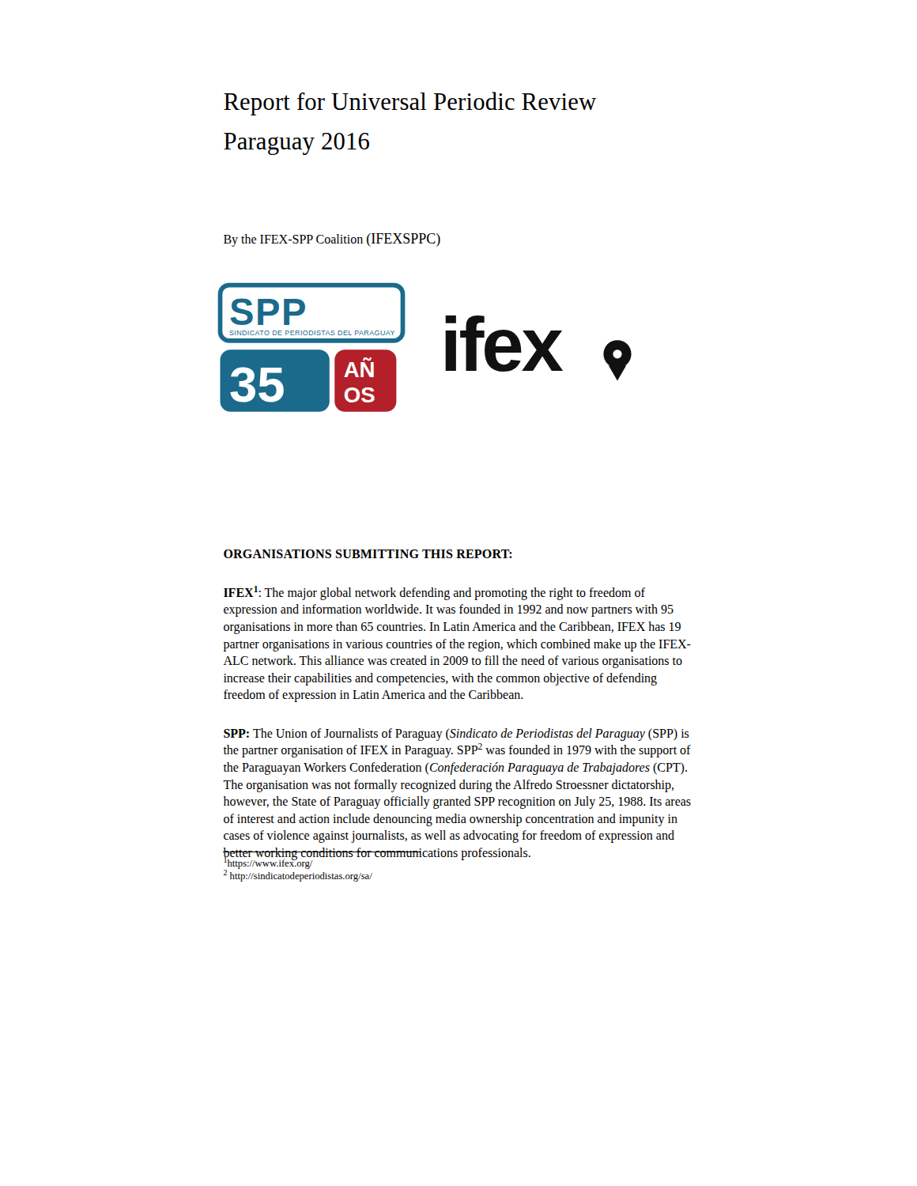Report for Universal Periodic ReviewParaguay 2016
By the IFEX-SPP Coalition (IFEXSPPC)
ORGANISATIONS SUBMITTING THIS REPORT:
IFEX1: The major global network defending and promoting the right to freedom of expression and information worldwide. It was founded in 1992 and now partners with 95 organisations in more than 65 countries. In Latin America and the Caribbean, IFEX has 19 partner organisations in various countries of the region, which combined make up the IFEX-ALC network. This alliance was created in 2009 to fill the need of various organisations to increase their capabilities and competencies, with the common objective of defending freedom of expression in Latin America and the Caribbean.
SPP: The Union of Journalists of Paraguay (Sindicato de Periodistas del Paraguay (SPP) is the partner organisation of IFEX in Paraguay. SPP2 was founded in 1979 with the support of the Paraguayan Workers Confederation (Confederación Paraguaya de Trabajadores (CPT). The organisation was not formally recognized during the Alfredo Stroessner dictatorship, however, the State of Paraguay officially granted SPP recognition on July 25, 1988. Its areas of interest and action include denouncing media ownership concentration and impunity in cases of violence against journalists, as well as advocating for freedom of expression and better working conditions for communications professionals.
1https://www.ifex.org/
2 http://sindicatodeperiodistas.org/sa/